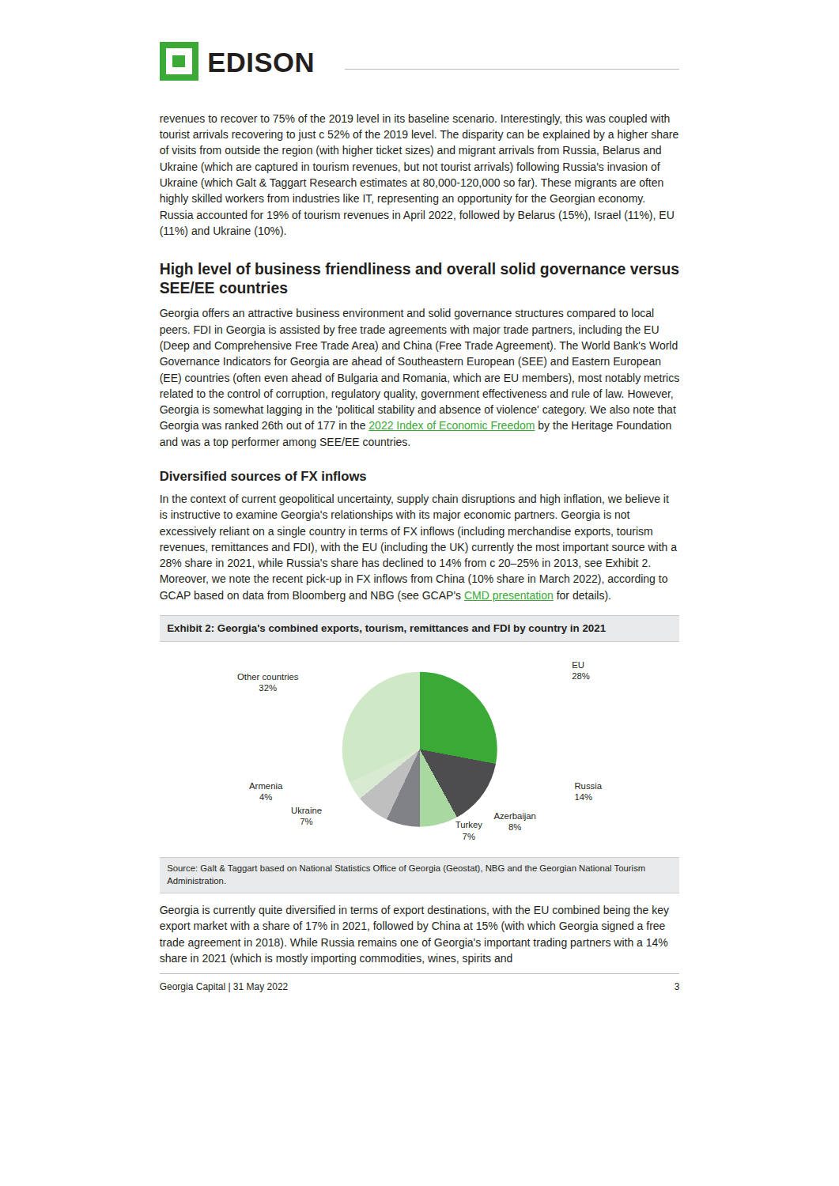EDISON
revenues to recover to 75% of the 2019 level in its baseline scenario. Interestingly, this was coupled with tourist arrivals recovering to just c 52% of the 2019 level. The disparity can be explained by a higher share of visits from outside the region (with higher ticket sizes) and migrant arrivals from Russia, Belarus and Ukraine (which are captured in tourism revenues, but not tourist arrivals) following Russia's invasion of Ukraine (which Galt & Taggart Research estimates at 80,000-120,000 so far). These migrants are often highly skilled workers from industries like IT, representing an opportunity for the Georgian economy. Russia accounted for 19% of tourism revenues in April 2022, followed by Belarus (15%), Israel (11%), EU (11%) and Ukraine (10%).
High level of business friendliness and overall solid governance versus SEE/EE countries
Georgia offers an attractive business environment and solid governance structures compared to local peers. FDI in Georgia is assisted by free trade agreements with major trade partners, including the EU (Deep and Comprehensive Free Trade Area) and China (Free Trade Agreement). The World Bank's World Governance Indicators for Georgia are ahead of Southeastern European (SEE) and Eastern European (EE) countries (often even ahead of Bulgaria and Romania, which are EU members), most notably metrics related to the control of corruption, regulatory quality, government effectiveness and rule of law. However, Georgia is somewhat lagging in the 'political stability and absence of violence' category. We also note that Georgia was ranked 26th out of 177 in the 2022 Index of Economic Freedom by the Heritage Foundation and was a top performer among SEE/EE countries.
Diversified sources of FX inflows
In the context of current geopolitical uncertainty, supply chain disruptions and high inflation, we believe it is instructive to examine Georgia's relationships with its major economic partners. Georgia is not excessively reliant on a single country in terms of FX inflows (including merchandise exports, tourism revenues, remittances and FDI), with the EU (including the UK) currently the most important source with a 28% share in 2021, while Russia's share has declined to 14% from c 20–25% in 2013, see Exhibit 2. Moreover, we note the recent pick-up in FX inflows from China (10% share in March 2022), according to GCAP based on data from Bloomberg and NBG (see GCAP's CMD presentation for details).
Exhibit 2: Georgia's combined exports, tourism, remittances and FDI by country in 2021
EU
28%
Other countries
32%
Russia
14%
Azerbaijan
8%
Turkey
7%
Ukraine
7%
Armenia
4%
Source: Galt & Taggart based on National Statistics Office of Georgia (Geostat), NBG and the Georgian National Tourism Administration.
Georgia is currently quite diversified in terms of export destinations, with the EU combined being the key export market with a share of 17% in 2021, followed by China at 15% (with which Georgia signed a free trade agreement in 2018). While Russia remains one of Georgia's important trading partners with a 14% share in 2021 (which is mostly importing commodities, wines, spirits and
Georgia Capital | 31 May 2022
3